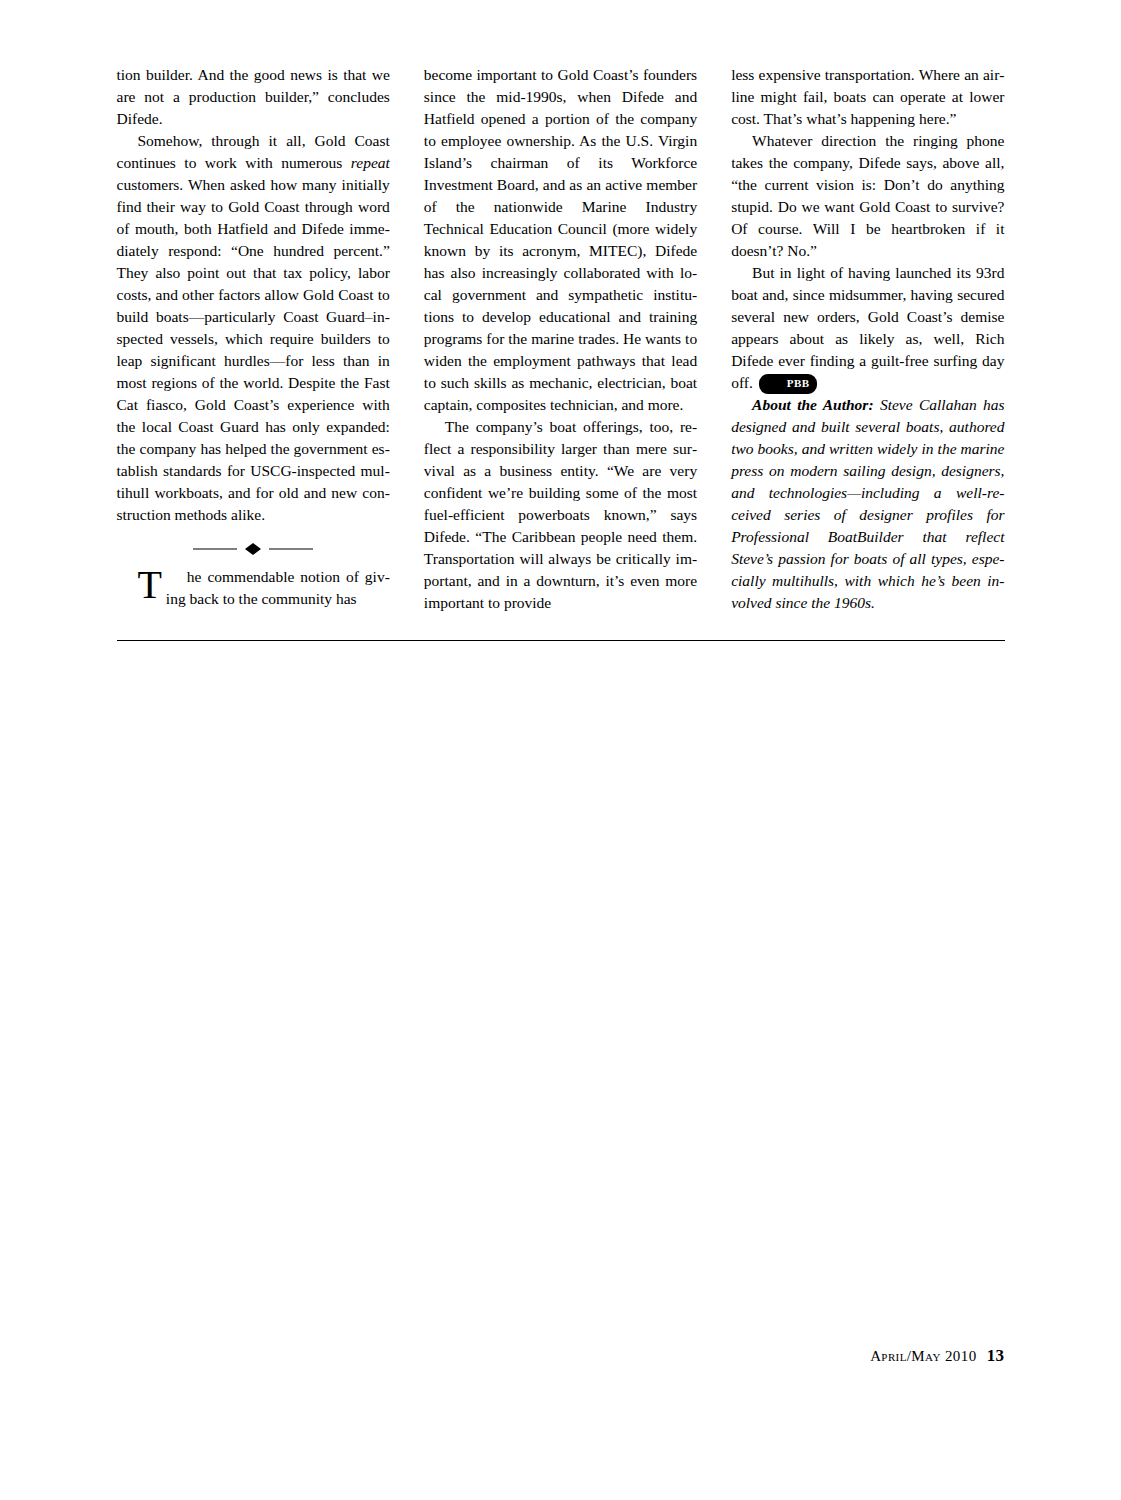tion builder. And the good news is that we are not a production builder,” concludes Difede.
Somehow, through it all, Gold Coast continues to work with numerous repeat customers. When asked how many initially find their way to Gold Coast through word of mouth, both Hatfield and Difede immediately respond: “One hundred percent.” They also point out that tax policy, labor costs, and other factors allow Gold Coast to build boats—particularly Coast Guard–inspected vessels, which require builders to leap significant hurdles—for less than in most regions of the world. Despite the Fast Cat fiasco, Gold Coast’s experience with the local Coast Guard has only expanded: the company has helped the government establish standards for USCG-inspected multihull workboats, and for old and new construction methods alike.
The commendable notion of giving back to the community has
become important to Gold Coast’s founders since the mid-1990s, when Difede and Hatfield opened a portion of the company to employee ownership. As the U.S. Virgin Island’s chairman of its Workforce Investment Board, and as an active member of the nationwide Marine Industry Technical Education Council (more widely known by its acronym, MITEC), Difede has also increasingly collaborated with local government and sympathetic institutions to develop educational and training programs for the marine trades. He wants to widen the employment pathways that lead to such skills as mechanic, electrician, boat captain, composites technician, and more.
The company’s boat offerings, too, reflect a responsibility larger than mere survival as a business entity. “We are very confident we’re building some of the most fuel-efficient powerboats known,” says Difede. “The Caribbean people need them. Transportation will always be critically important, and in a downturn, it’s even more important to provide
less expensive transportation. Where an airline might fail, boats can operate at lower cost. That’s what’s happening here.”
Whatever direction the ringing phone takes the company, Difede says, above all, “the current vision is: Don’t do anything stupid. Do we want Gold Coast to survive? Of course. Will I be heartbroken if it doesn’t? No.”
But in light of having launched its 93rd boat and, since midsummer, having secured several new orders, Gold Coast’s demise appears about as likely as, well, Rich Difede ever finding a guilt-free surfing day off.PBB
About the Author: Steve Callahan has designed and built several boats, authored two books, and written widely in the marine press on modern sailing design, designers, and technologies—including a well-received series of designer profiles for Professional BoatBuilder that reflect Steve’s passion for boats of all types, especially multihulls, with which he’s been involved since the 1960s.
April/May 2010 13